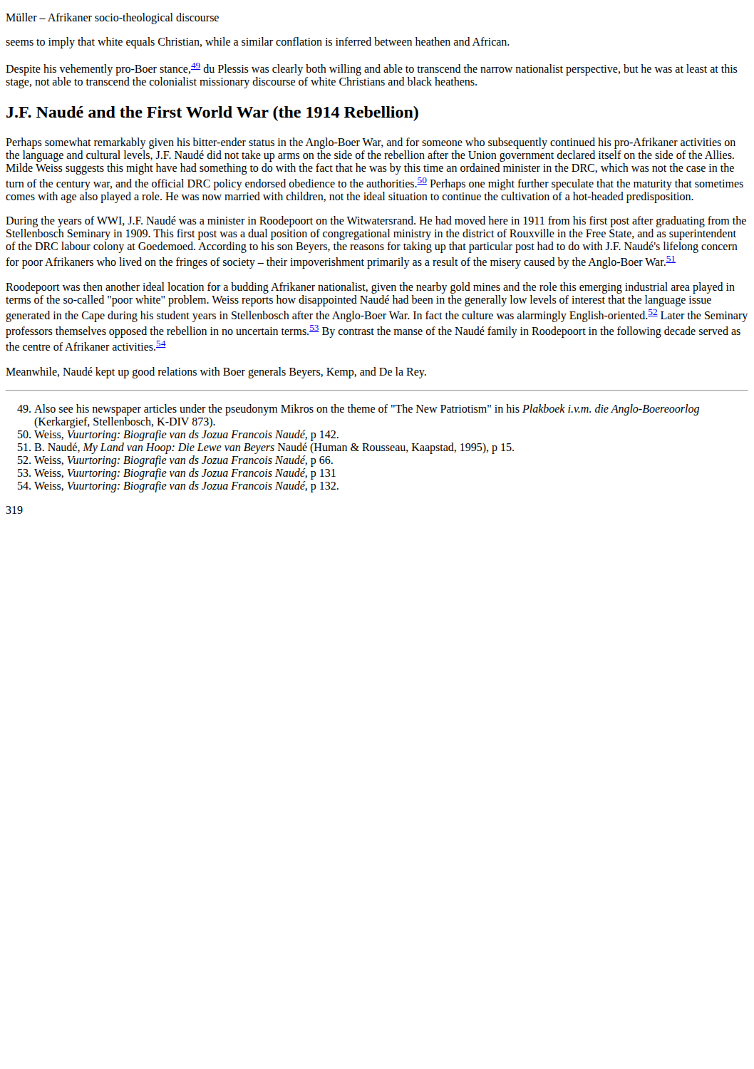Müller – Afrikaner socio-theological discourse
seems to imply that white equals Christian, while a similar conflation is inferred between heathen and African.
Despite his vehemently pro-Boer stance,49 du Plessis was clearly both willing and able to transcend the narrow nationalist perspective, but he was at least at this stage, not able to transcend the colonialist missionary discourse of white Christians and black heathens.
J.F. Naudé and the First World War (the 1914 Rebellion)
Perhaps somewhat remarkably given his bitter-ender status in the Anglo-Boer War, and for someone who subsequently continued his pro-Afrikaner activities on the language and cultural levels, J.F. Naudé did not take up arms on the side of the rebellion after the Union government declared itself on the side of the Allies. Milde Weiss suggests this might have had something to do with the fact that he was by this time an ordained minister in the DRC, which was not the case in the turn of the century war, and the official DRC policy endorsed obedience to the authorities.50 Perhaps one might further speculate that the maturity that sometimes comes with age also played a role. He was now married with children, not the ideal situation to continue the cultivation of a hot-headed predisposition.
During the years of WWI, J.F. Naudé was a minister in Roodepoort on the Witwatersrand. He had moved here in 1911 from his first post after graduating from the Stellenbosch Seminary in 1909. This first post was a dual position of congregational ministry in the district of Rouxville in the Free State, and as superintendent of the DRC labour colony at Goedemoed. According to his son Beyers, the reasons for taking up that particular post had to do with J.F. Naudé's lifelong concern for poor Afrikaners who lived on the fringes of society – their impoverishment primarily as a result of the misery caused by the Anglo-Boer War.51
Roodepoort was then another ideal location for a budding Afrikaner nationalist, given the nearby gold mines and the role this emerging industrial area played in terms of the so-called "poor white" problem. Weiss reports how disappointed Naudé had been in the generally low levels of interest that the language issue generated in the Cape during his student years in Stellenbosch after the Anglo-Boer War. In fact the culture was alarmingly English-oriented.52 Later the Seminary professors themselves opposed the rebellion in no uncertain terms.53 By contrast the manse of the Naudé family in Roodepoort in the following decade served as the centre of Afrikaner activities.54
Meanwhile, Naudé kept up good relations with Boer generals Beyers, Kemp, and De la Rey.
Also see his newspaper articles under the pseudonym Mikros on the theme of "The New Patriotism" in his Plakboek i.v.m. die Anglo-Boereoorlog (Kerkargief, Stellenbosch, K-DIV 873).
Weiss, Vuurtoring: Biografie van ds Jozua Francois Naudé, p 142.
B. Naudé, My Land van Hoop: Die Lewe van Beyers Naudé (Human & Rousseau, Kaapstad, 1995), p 15.
Weiss, Vuurtoring: Biografie van ds Jozua Francois Naudé, p 66.
Weiss, Vuurtoring: Biografie van ds Jozua Francois Naudé, p 131
Weiss, Vuurtoring: Biografie van ds Jozua Francois Naudé, p 132.
319